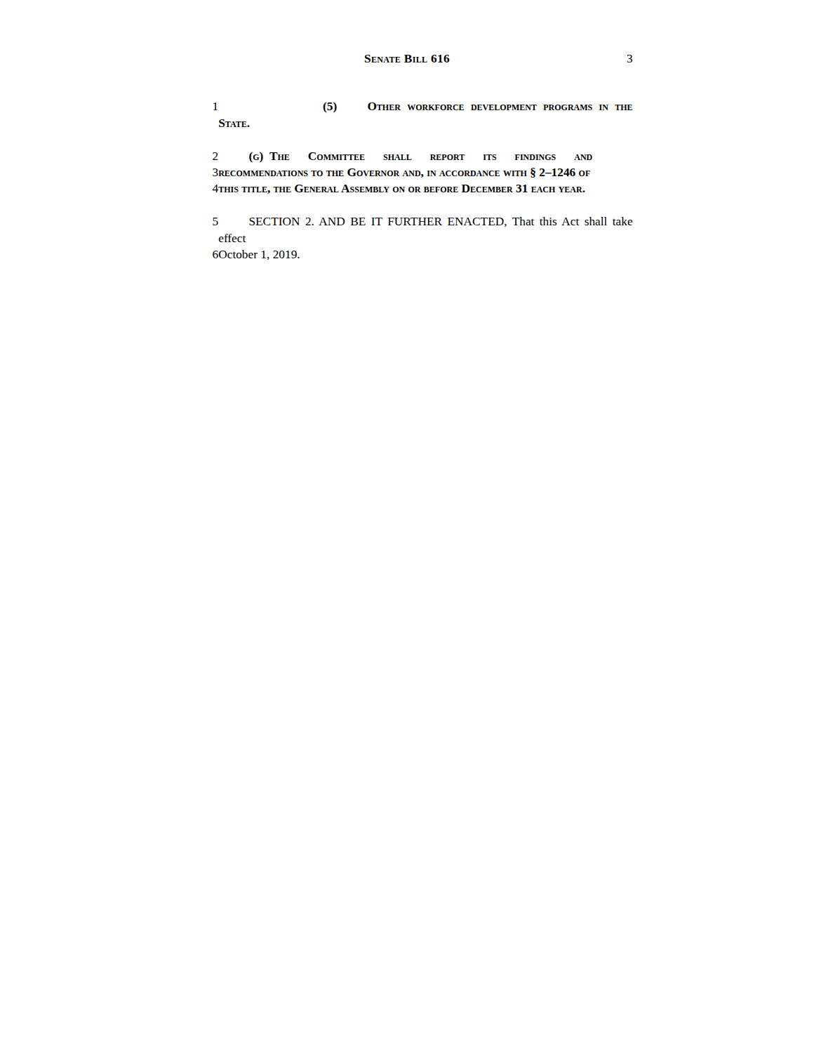Senate Bill 616 3
| 1 | (5) Other workforce development programs in the State. |
| 2 | (g) The Committee shall report its findings and |
| 3 | recommendations to the Governor and, in accordance with § 2–1246 of |
| 4 | this title, the General Assembly on or before December 31 each year. |
| 5 | SECTION 2. AND BE IT FURTHER ENACTED, That this Act shall take effect |
| 6 | October 1, 2019. |